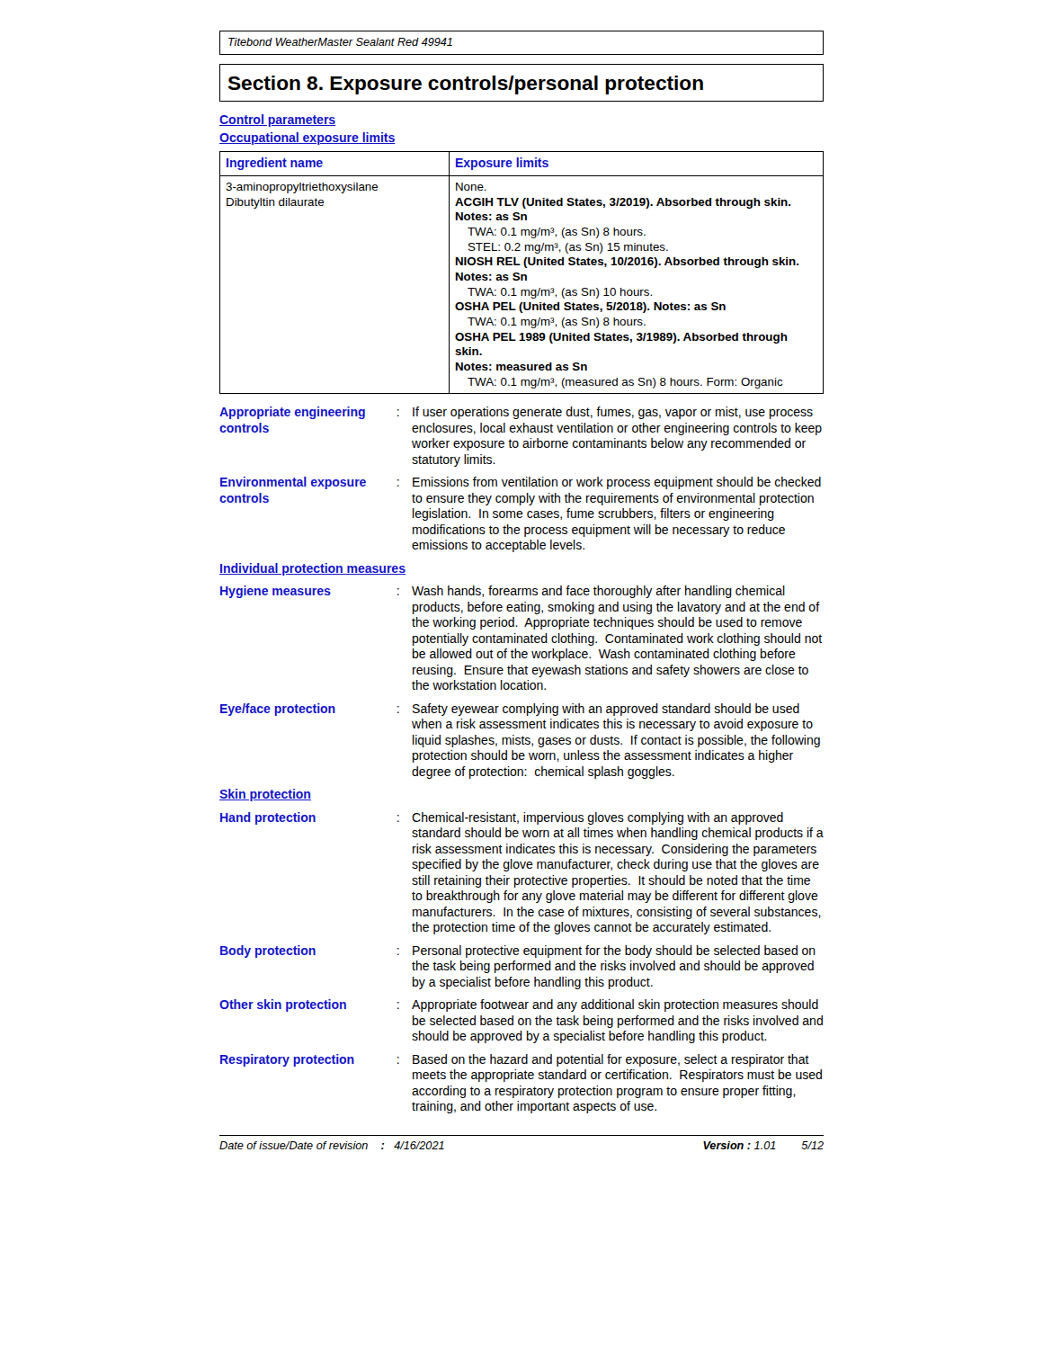Titebond WeatherMaster Sealant Red 49941
Section 8. Exposure controls/personal protection
Control parameters
Occupational exposure limits
| Ingredient name | Exposure limits |
| --- | --- |
| 3-aminopropyltriethoxysilane Dibutyltin dilaurate | None. ACGIH TLV (United States, 3/2019). Absorbed through skin. Notes: as Sn TWA: 0.1 mg/m³, (as Sn) 8 hours. STEL: 0.2 mg/m³, (as Sn) 15 minutes. NIOSH REL (United States, 10/2016). Absorbed through skin. Notes: as Sn TWA: 0.1 mg/m³, (as Sn) 10 hours. OSHA PEL (United States, 5/2018). Notes: as Sn TWA: 0.1 mg/m³, (as Sn) 8 hours. OSHA PEL 1989 (United States, 3/1989). Absorbed through skin. Notes: measured as Sn TWA: 0.1 mg/m³, (measured as Sn) 8 hours. Form: Organic |
| Appropriate engineering controls | : | If user operations generate dust, fumes, gas, vapor or mist, use process enclosures, local exhaust ventilation or other engineering controls to keep worker exposure to airborne contaminants below any recommended or statutory limits. |
| Environmental exposure controls | : | Emissions from ventilation or work process equipment should be checked to ensure they comply with the requirements of environmental protection legislation. In some cases, fume scrubbers, filters or engineering modifications to the process equipment will be necessary to reduce emissions to acceptable levels. |
| Individual protection measures |
| Hygiene measures | : | Wash hands, forearms and face thoroughly after handling chemical products, before eating, smoking and using the lavatory and at the end of the working period. Appropriate techniques should be used to remove potentially contaminated clothing. Contaminated work clothing should not be allowed out of the workplace. Wash contaminated clothing before reusing. Ensure that eyewash stations and safety showers are close to the workstation location. |
| Eye/face protection | : | Safety eyewear complying with an approved standard should be used when a risk assessment indicates this is necessary to avoid exposure to liquid splashes, mists, gases or dusts. If contact is possible, the following protection should be worn, unless the assessment indicates a higher degree of protection: chemical splash goggles. |
| Skin protection |
| Hand protection | : | Chemical-resistant, impervious gloves complying with an approved standard should be worn at all times when handling chemical products if a risk assessment indicates this is necessary. Considering the parameters specified by the glove manufacturer, check during use that the gloves are still retaining their protective properties. It should be noted that the time to breakthrough for any glove material may be different for different glove manufacturers. In the case of mixtures, consisting of several substances, the protection time of the gloves cannot be accurately estimated. |
| Body protection | : | Personal protective equipment for the body should be selected based on the task being performed and the risks involved and should be approved by a specialist before handling this product. |
| Other skin protection | : | Appropriate footwear and any additional skin protection measures should be selected based on the task being performed and the risks involved and should be approved by a specialist before handling this product. |
| Respiratory protection | : | Based on the hazard and potential for exposure, select a respirator that meets the appropriate standard or certification. Respirators must be used according to a respiratory protection program to ensure proper fitting, training, and other important aspects of use. |
Date of issue/Date of revision : 4/16/2021
Version : 1.01 5/12